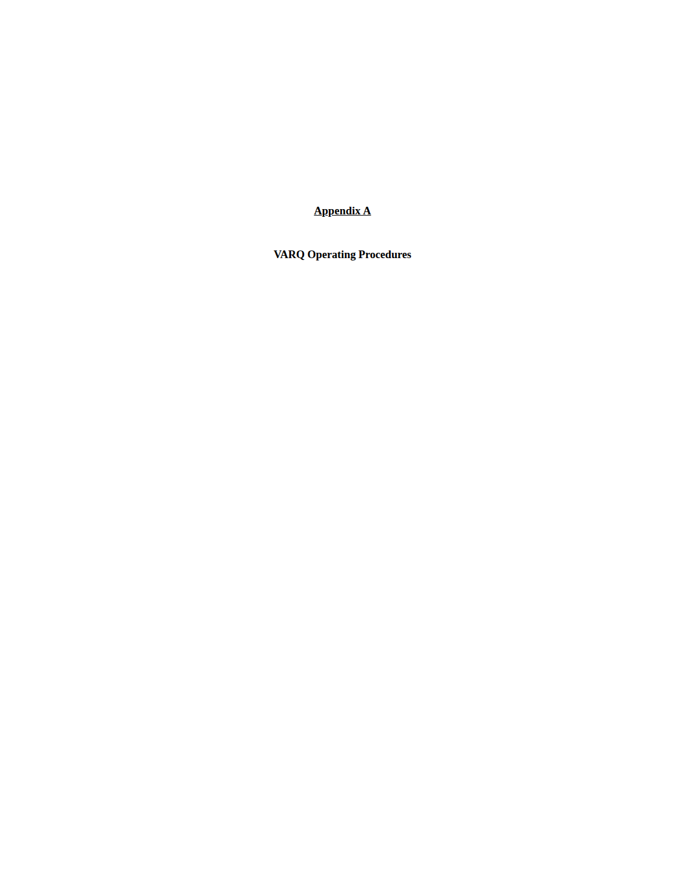Appendix A
VARQ Operating Procedures